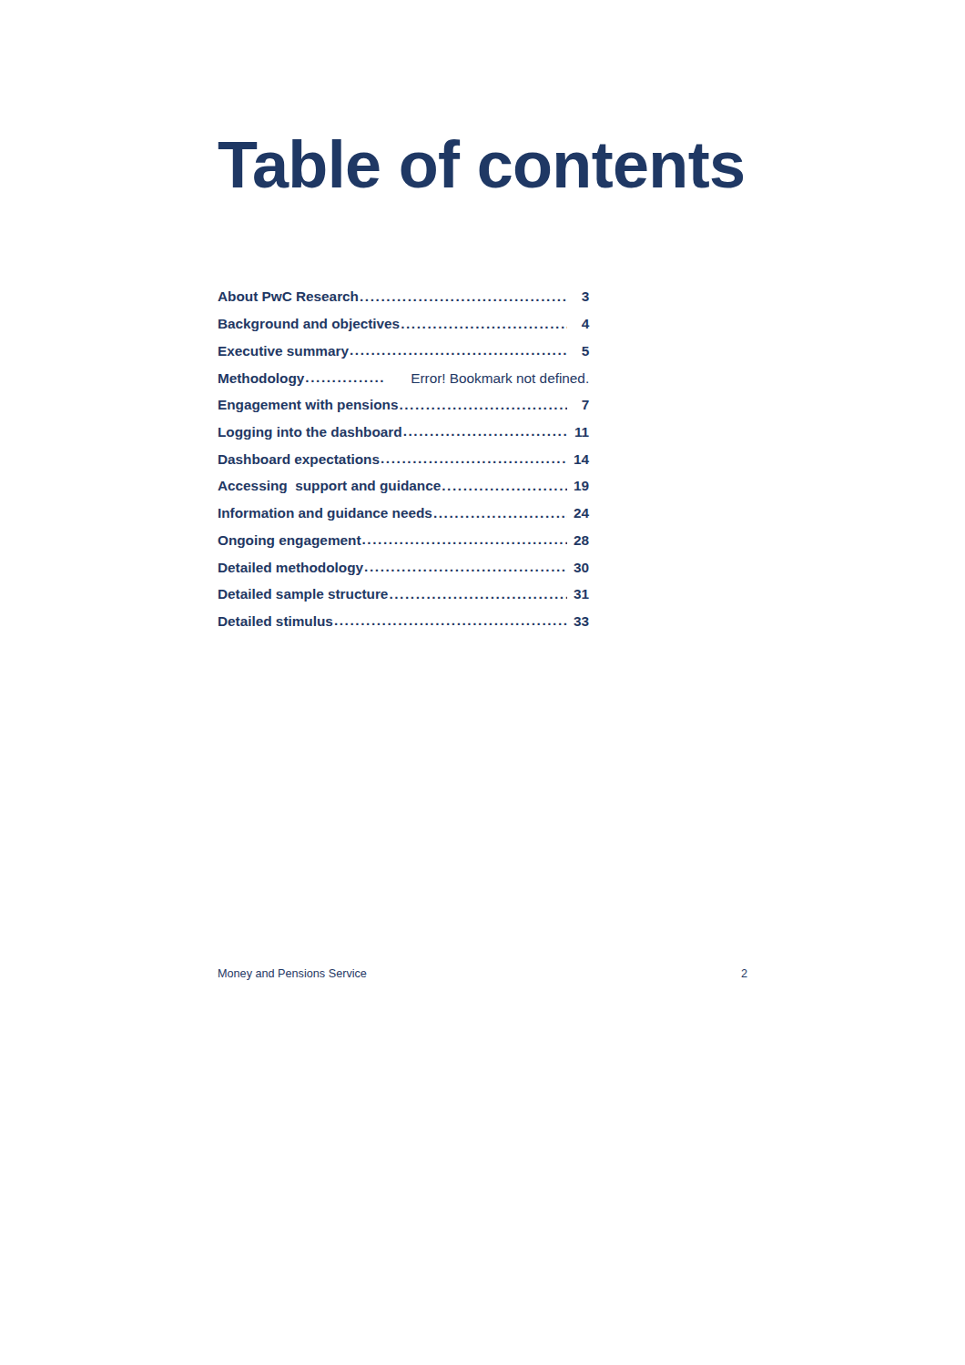Table of contents
About PwC Research ........................................... 3
Background and objectives .................................. 4
Executive summary ............................................. 5
Methodology ............... Error! Bookmark not defined.
Engagement with pensions ................................... 7
Logging into the dashboard ............................... 11
Dashboard expectations ..................................... 14
Accessing support and guidance .......................... 19
Information and guidance needs .......................... 24
Ongoing engagement ......................................... 28
Detailed methodology ....................................... 30
Detailed sample structure ................................... 31
Detailed stimulus .............................................. 33
Money and Pensions Service 2